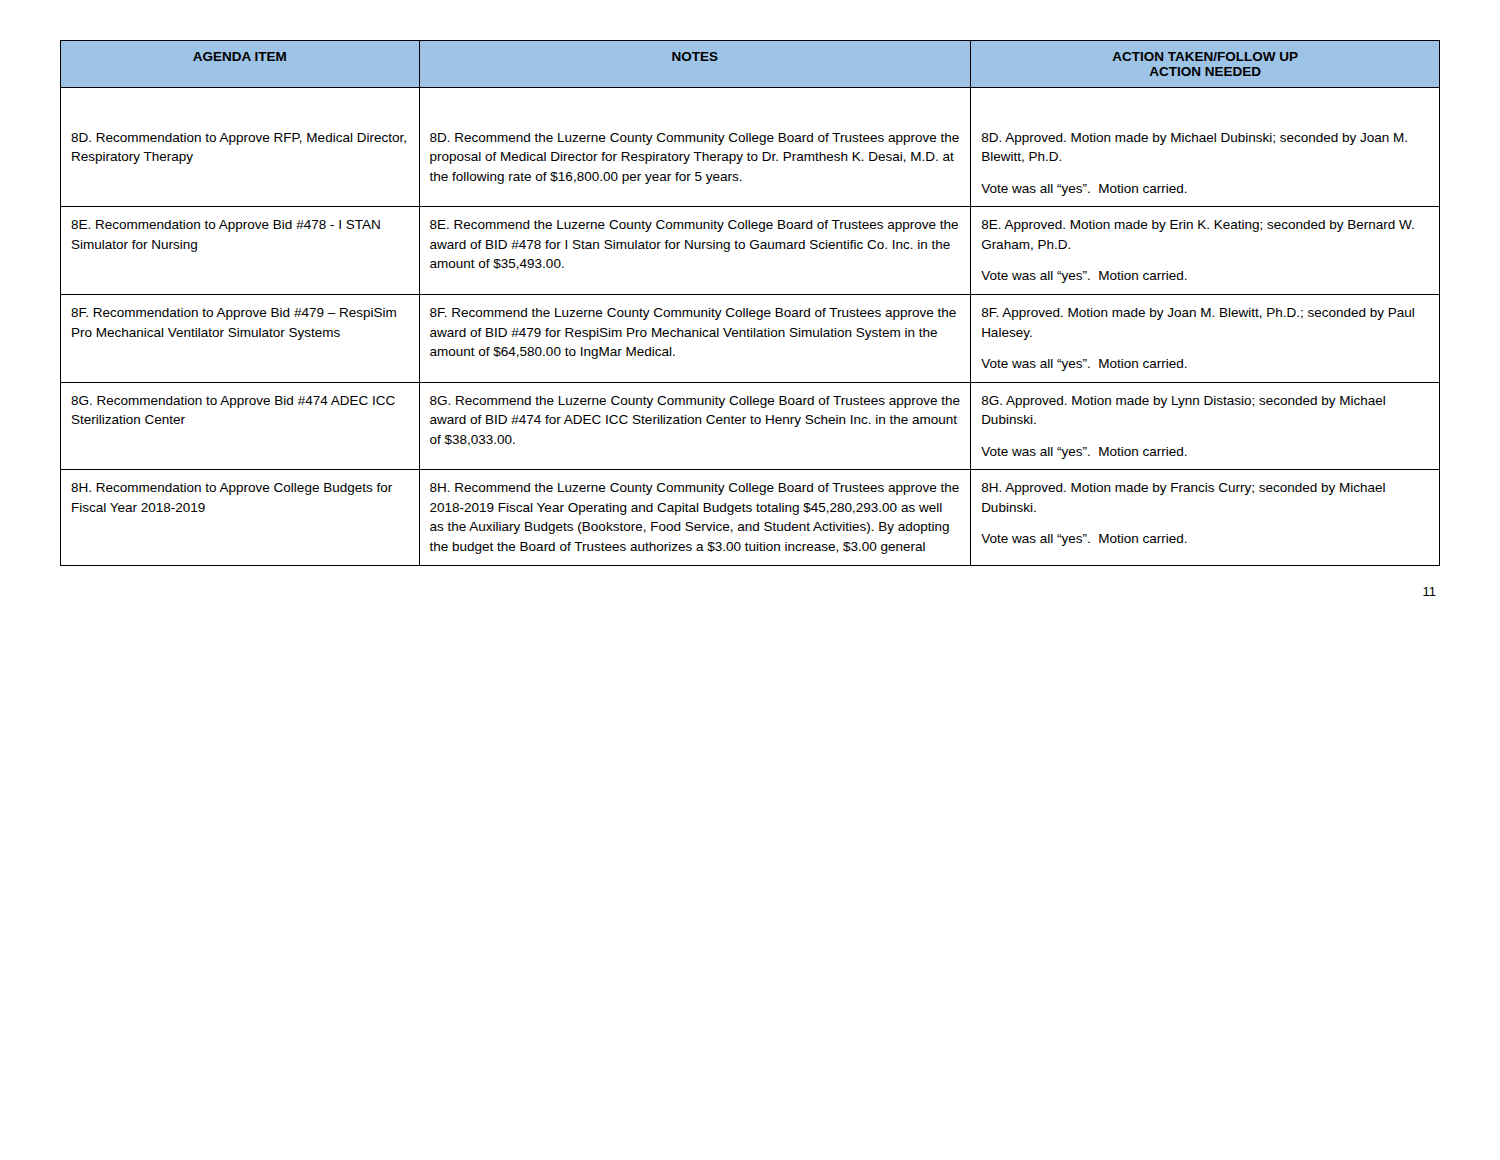| AGENDA ITEM | NOTES | ACTION TAKEN/FOLLOW UP ACTION NEEDED |
| --- | --- | --- |
| 8D. Recommendation to Approve RFP, Medical Director, Respiratory Therapy | 8D. Recommend the Luzerne County Community College Board of Trustees approve the proposal of Medical Director for Respiratory Therapy to Dr. Pramthesh K. Desai, M.D. at the following rate of $16,800.00 per year for 5 years. | 8D. Approved. Motion made by Michael Dubinski; seconded by Joan M. Blewitt, Ph.D. Vote was all “yes”. Motion carried. |
| 8E. Recommendation to Approve Bid #478 - I STAN Simulator for Nursing | 8E. Recommend the Luzerne County Community College Board of Trustees approve the award of BID #478 for I Stan Simulator for Nursing to Gaumard Scientific Co. Inc. in the amount of $35,493.00. | 8E. Approved. Motion made by Erin K. Keating; seconded by Bernard W. Graham, Ph.D. Vote was all “yes”. Motion carried. |
| 8F. Recommendation to Approve Bid #479 – RespiSim Pro Mechanical Ventilator Simulator Systems | 8F. Recommend the Luzerne County Community College Board of Trustees approve the award of BID #479 for RespiSim Pro Mechanical Ventilation Simulation System in the amount of $64,580.00 to IngMar Medical. | 8F. Approved. Motion made by Joan M. Blewitt, Ph.D.; seconded by Paul Halesey. Vote was all “yes”. Motion carried. |
| 8G. Recommendation to Approve Bid #474 ADEC ICC Sterilization Center | 8G. Recommend the Luzerne County Community College Board of Trustees approve the award of BID #474 for ADEC ICC Sterilization Center to Henry Schein Inc. in the amount of $38,033.00. | 8G. Approved. Motion made by Lynn Distasio; seconded by Michael Dubinski. Vote was all “yes”. Motion carried. |
| 8H. Recommendation to Approve College Budgets for Fiscal Year 2018-2019 | 8H. Recommend the Luzerne County Community College Board of Trustees approve the 2018-2019 Fiscal Year Operating and Capital Budgets totaling $45,280,293.00 as well as the Auxiliary Budgets (Bookstore, Food Service, and Student Activities). By adopting the budget the Board of Trustees authorizes a $3.00 tuition increase, $3.00 general | 8H. Approved. Motion made by Francis Curry; seconded by Michael Dubinski. Vote was all “yes”. Motion carried. |
11